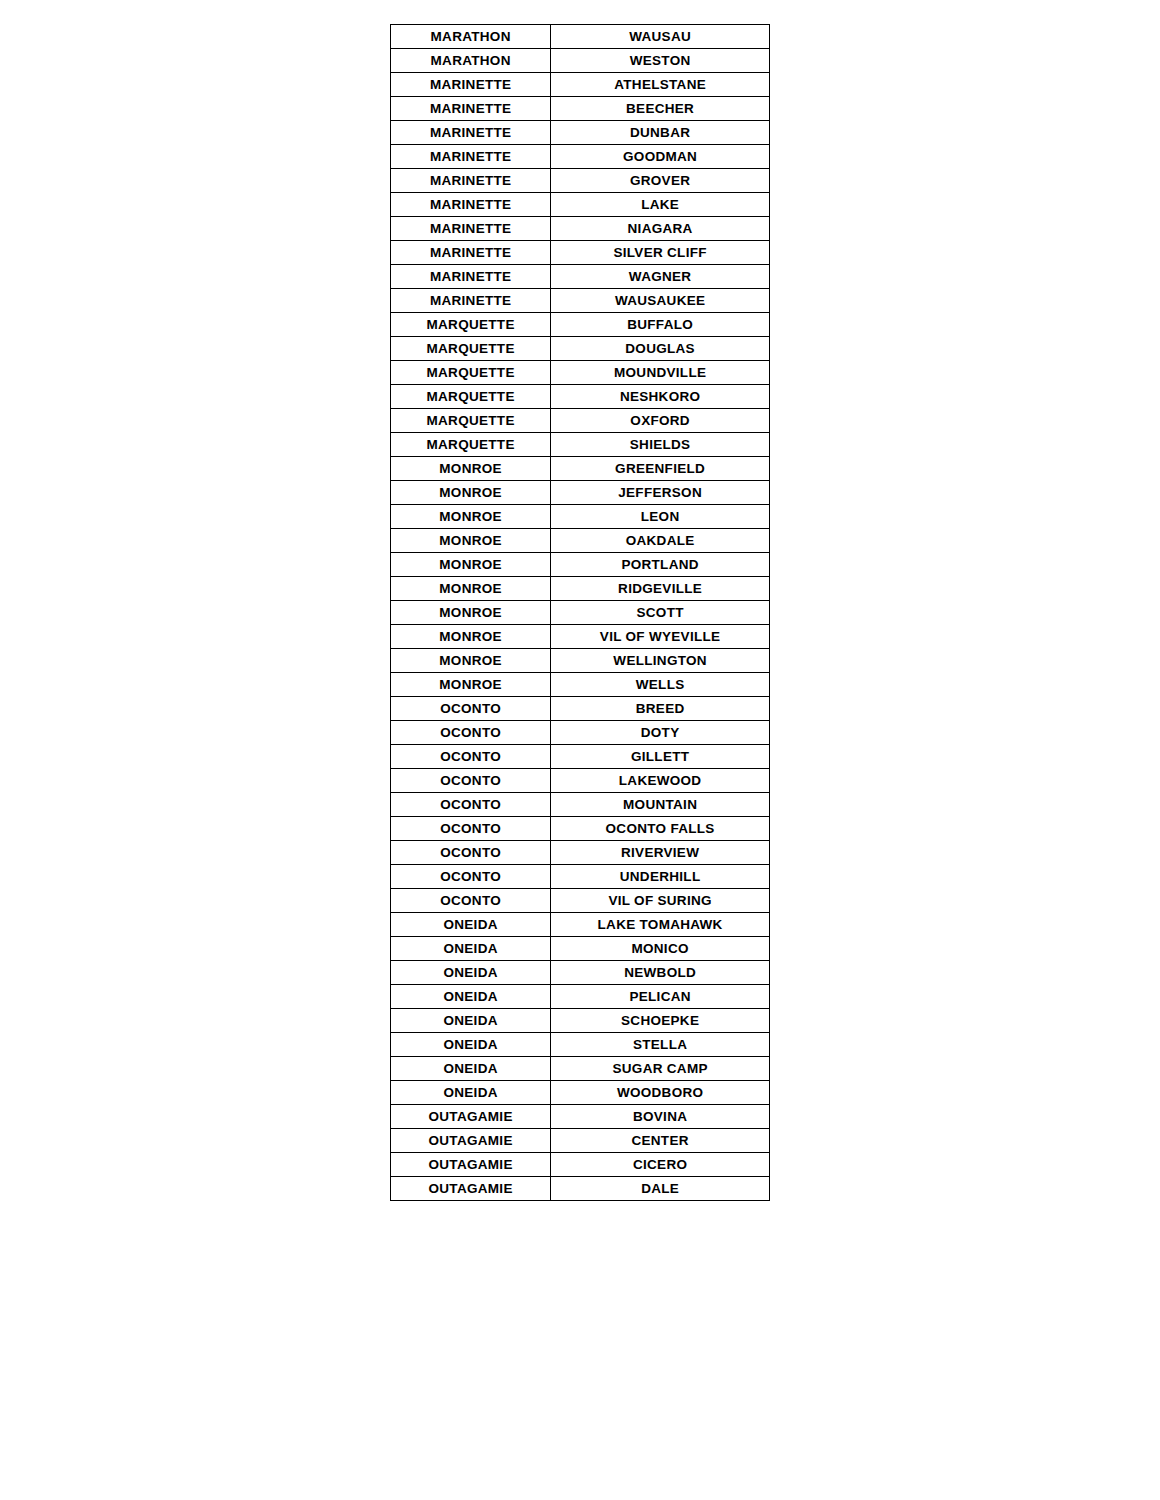| MARATHON | WAUSAU |
| MARATHON | WESTON |
| MARINETTE | ATHELSTANE |
| MARINETTE | BEECHER |
| MARINETTE | DUNBAR |
| MARINETTE | GOODMAN |
| MARINETTE | GROVER |
| MARINETTE | LAKE |
| MARINETTE | NIAGARA |
| MARINETTE | SILVER CLIFF |
| MARINETTE | WAGNER |
| MARINETTE | WAUSAUKEE |
| MARQUETTE | BUFFALO |
| MARQUETTE | DOUGLAS |
| MARQUETTE | MOUNDVILLE |
| MARQUETTE | NESHKORO |
| MARQUETTE | OXFORD |
| MARQUETTE | SHIELDS |
| MONROE | GREENFIELD |
| MONROE | JEFFERSON |
| MONROE | LEON |
| MONROE | OAKDALE |
| MONROE | PORTLAND |
| MONROE | RIDGEVILLE |
| MONROE | SCOTT |
| MONROE | VIL OF WYEVILLE |
| MONROE | WELLINGTON |
| MONROE | WELLS |
| OCONTO | BREED |
| OCONTO | DOTY |
| OCONTO | GILLETT |
| OCONTO | LAKEWOOD |
| OCONTO | MOUNTAIN |
| OCONTO | OCONTO FALLS |
| OCONTO | RIVERVIEW |
| OCONTO | UNDERHILL |
| OCONTO | VIL OF SURING |
| ONEIDA | LAKE TOMAHAWK |
| ONEIDA | MONICO |
| ONEIDA | NEWBOLD |
| ONEIDA | PELICAN |
| ONEIDA | SCHOEPKE |
| ONEIDA | STELLA |
| ONEIDA | SUGAR CAMP |
| ONEIDA | WOODBORO |
| OUTAGAMIE | BOVINA |
| OUTAGAMIE | CENTER |
| OUTAGAMIE | CICERO |
| OUTAGAMIE | DALE |